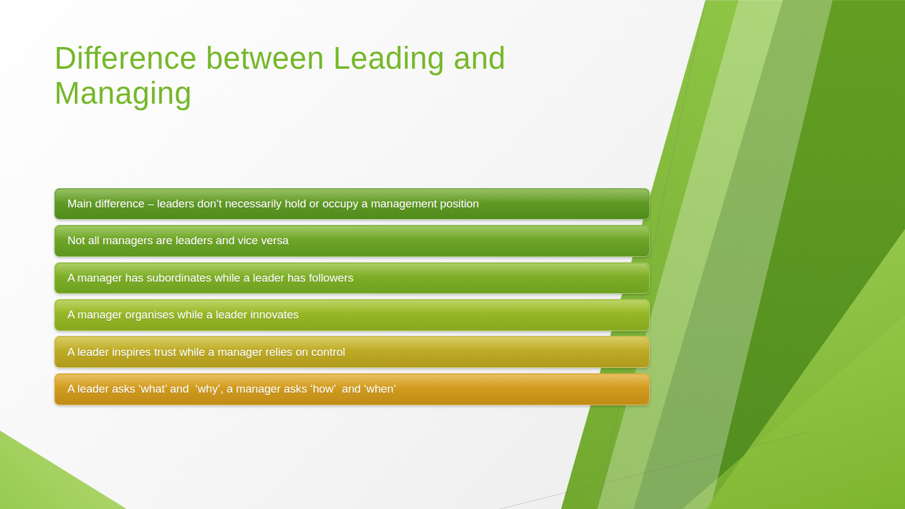Difference between Leading and Managing
Main difference – leaders don’t necessarily hold or occupy a management position
Not all managers are leaders and vice versa
A manager has subordinates while a leader has followers
A manager organises while a leader innovates
A leader inspires trust while a manager relies on control
A leader asks ‘what’ and ‘why’, a manager asks ‘how’ and ‘when’